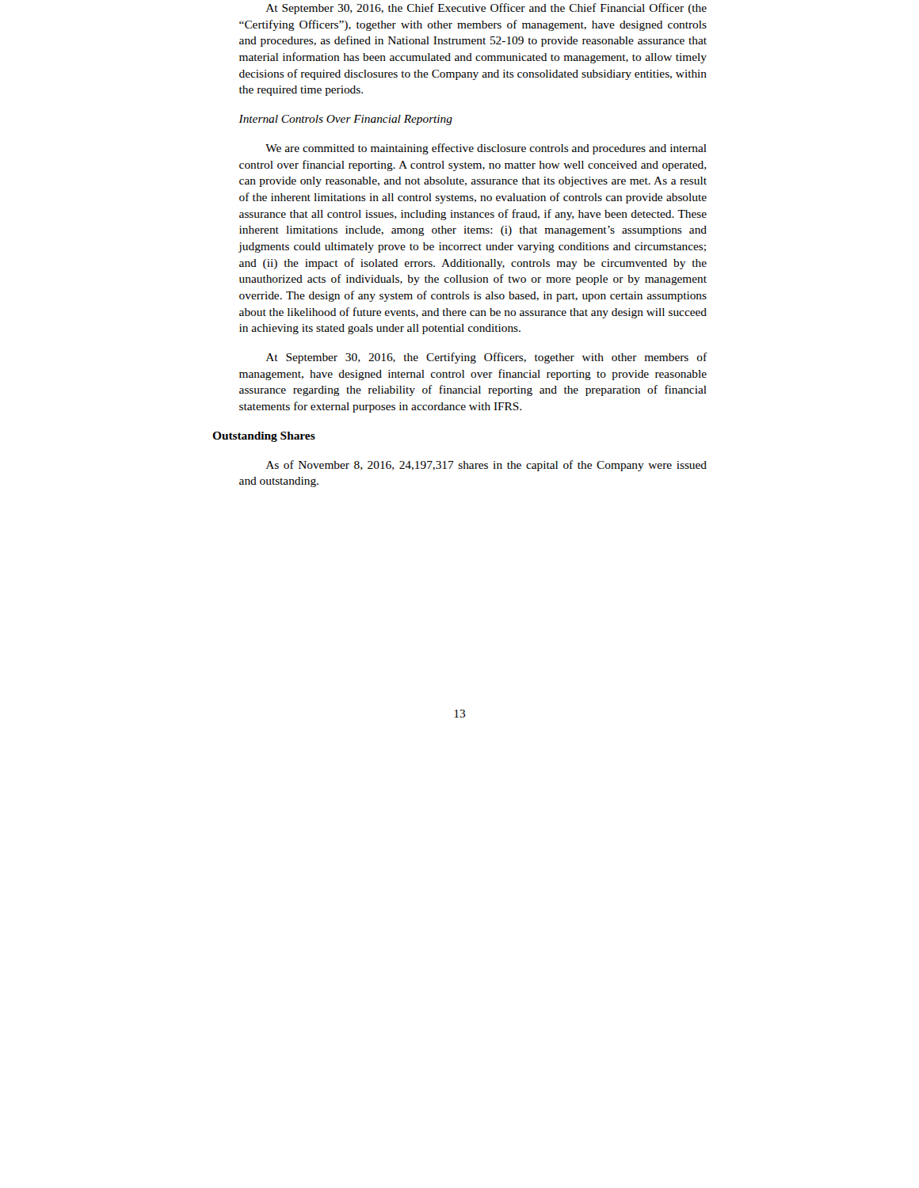At September 30, 2016, the Chief Executive Officer and the Chief Financial Officer (the “Certifying Officers”), together with other members of management, have designed controls and procedures, as defined in National Instrument 52-109 to provide reasonable assurance that material information has been accumulated and communicated to management, to allow timely decisions of required disclosures to the Company and its consolidated subsidiary entities, within the required time periods.
Internal Controls Over Financial Reporting
We are committed to maintaining effective disclosure controls and procedures and internal control over financial reporting. A control system, no matter how well conceived and operated, can provide only reasonable, and not absolute, assurance that its objectives are met. As a result of the inherent limitations in all control systems, no evaluation of controls can provide absolute assurance that all control issues, including instances of fraud, if any, have been detected. These inherent limitations include, among other items: (i) that management’s assumptions and judgments could ultimately prove to be incorrect under varying conditions and circumstances; and (ii) the impact of isolated errors. Additionally, controls may be circumvented by the unauthorized acts of individuals, by the collusion of two or more people or by management override. The design of any system of controls is also based, in part, upon certain assumptions about the likelihood of future events, and there can be no assurance that any design will succeed in achieving its stated goals under all potential conditions.
At September 30, 2016, the Certifying Officers, together with other members of management, have designed internal control over financial reporting to provide reasonable assurance regarding the reliability of financial reporting and the preparation of financial statements for external purposes in accordance with IFRS.
Outstanding Shares
As of November 8, 2016, 24,197,317 shares in the capital of the Company were issued and outstanding.
13